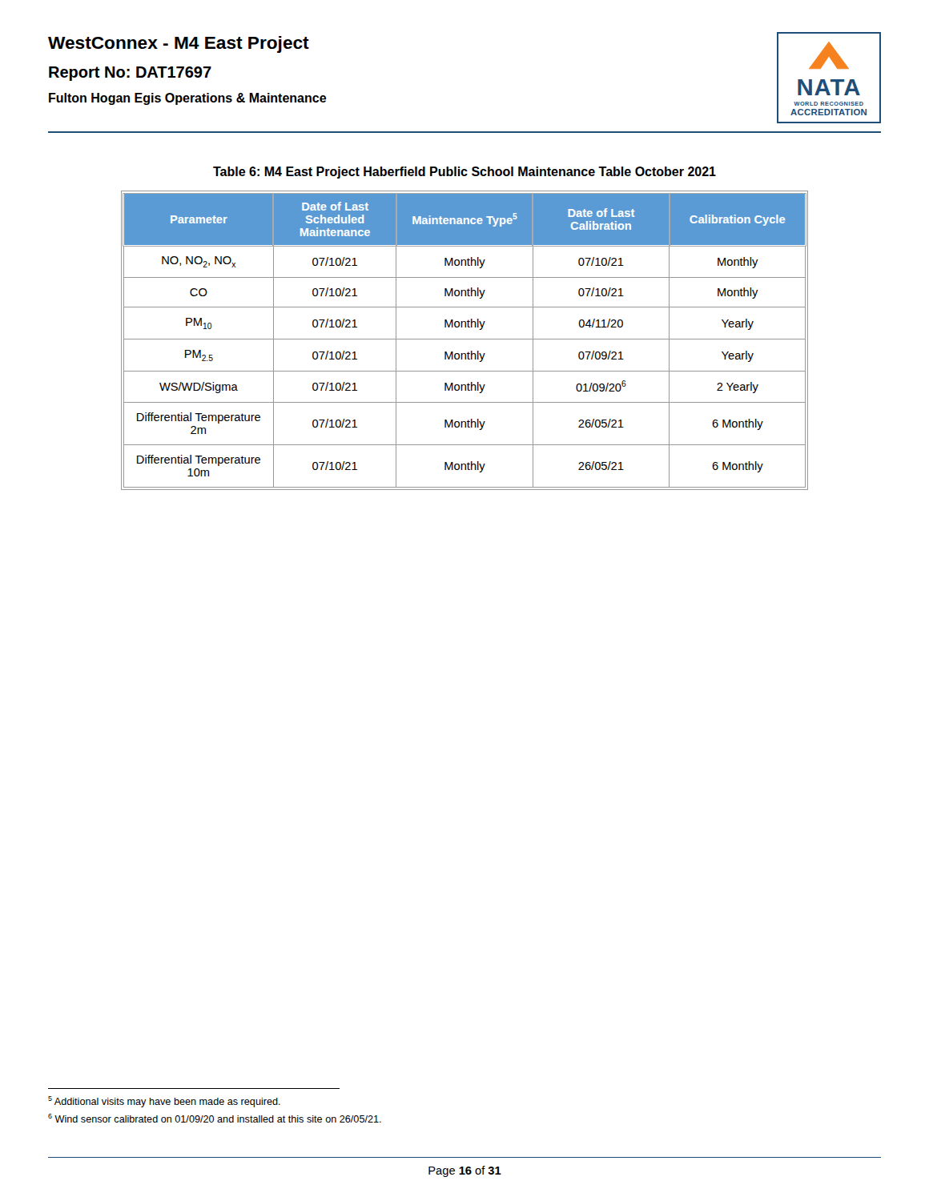WestConnex - M4 East Project
Report No: DAT17697
Fulton Hogan Egis Operations & Maintenance
NATA
WORLD RECOGNISED
ACCREDITATION
Table 6: M4 East Project Haberfield Public School Maintenance Table October 2021
| Parameter | Date of Last Scheduled Maintenance | Maintenance Type 5 | Date of Last Calibration | Calibration Cycle |
| --- | --- | --- | --- | --- |
| NO, NO 2 , NO x | 07/10/21 | Monthly | 07/10/21 | Monthly |
| CO | 07/10/21 | Monthly | 07/10/21 | Monthly |
| PM 10 | 07/10/21 | Monthly | 04/11/20 | Yearly |
| PM 2.5 | 07/10/21 | Monthly | 07/09/21 | Yearly |
| WS/WD/Sigma | 07/10/21 | Monthly | 01/09/20 6 | 2 Yearly |
| Differential Temperature 2m | 07/10/21 | Monthly | 26/05/21 | 6 Monthly |
| Differential Temperature 10m | 07/10/21 | Monthly | 26/05/21 | 6 Monthly |
5 Additional visits may have been made as required.
6 Wind sensor calibrated on 01/09/20 and installed at this site on 26/05/21.
Page 16 of 31